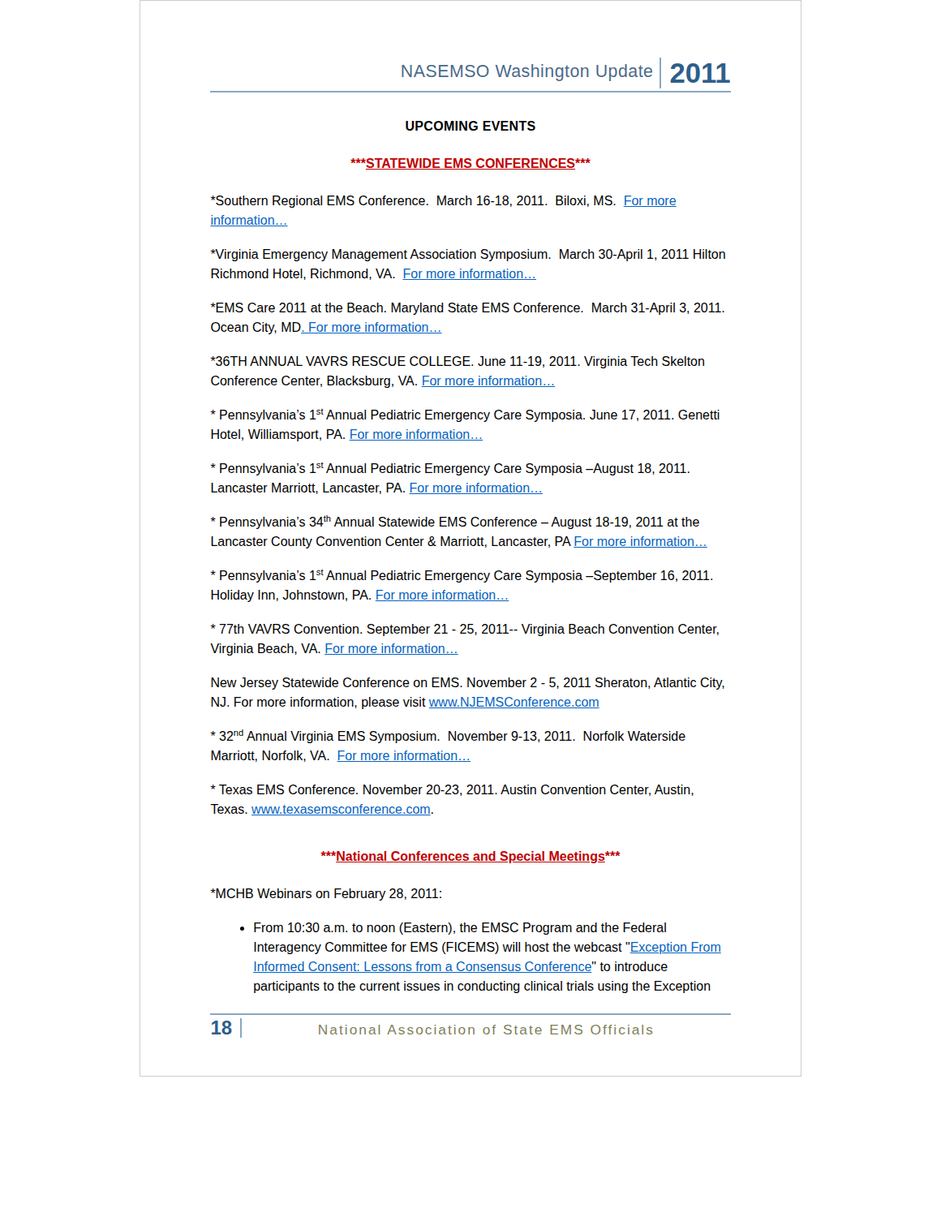NASEMSO Washington Update 2011
UPCOMING EVENTS
***STATEWIDE EMS CONFERENCES***
*Southern Regional EMS Conference. March 16-18, 2011. Biloxi, MS. For more information…
*Virginia Emergency Management Association Symposium. March 30-April 1, 2011 Hilton Richmond Hotel, Richmond, VA. For more information…
*EMS Care 2011 at the Beach. Maryland State EMS Conference. March 31-April 3, 2011. Ocean City, MD. For more information…
*36TH ANNUAL VAVRS RESCUE COLLEGE. June 11-19, 2011. Virginia Tech Skelton Conference Center, Blacksburg, VA. For more information…
* Pennsylvania’s 1st Annual Pediatric Emergency Care Symposia. June 17, 2011. Genetti Hotel, Williamsport, PA. For more information…
* Pennsylvania’s 1st Annual Pediatric Emergency Care Symposia –August 18, 2011. Lancaster Marriott, Lancaster, PA. For more information…
* Pennsylvania’s 34th Annual Statewide EMS Conference – August 18-19, 2011 at the Lancaster County Convention Center & Marriott, Lancaster, PA For more information…
* Pennsylvania’s 1st Annual Pediatric Emergency Care Symposia –September 16, 2011. Holiday Inn, Johnstown, PA. For more information…
* 77th VAVRS Convention. September 21 - 25, 2011-- Virginia Beach Convention Center, Virginia Beach, VA. For more information…
New Jersey Statewide Conference on EMS. November 2 - 5, 2011 Sheraton, Atlantic City, NJ. For more information, please visit www.NJEMSConference.com
* 32nd Annual Virginia EMS Symposium. November 9-13, 2011. Norfolk Waterside Marriott, Norfolk, VA. For more information…
* Texas EMS Conference. November 20-23, 2011. Austin Convention Center, Austin, Texas. www.texasemsconference.com.
***National Conferences and Special Meetings***
*MCHB Webinars on February 28, 2011:
From 10:30 a.m. to noon (Eastern), the EMSC Program and the Federal Interagency Committee for EMS (FICEMS) will host the webcast "Exception From Informed Consent: Lessons from a Consensus Conference" to introduce participants to the current issues in conducting clinical trials using the Exception
18 National Association of State EMS Officials